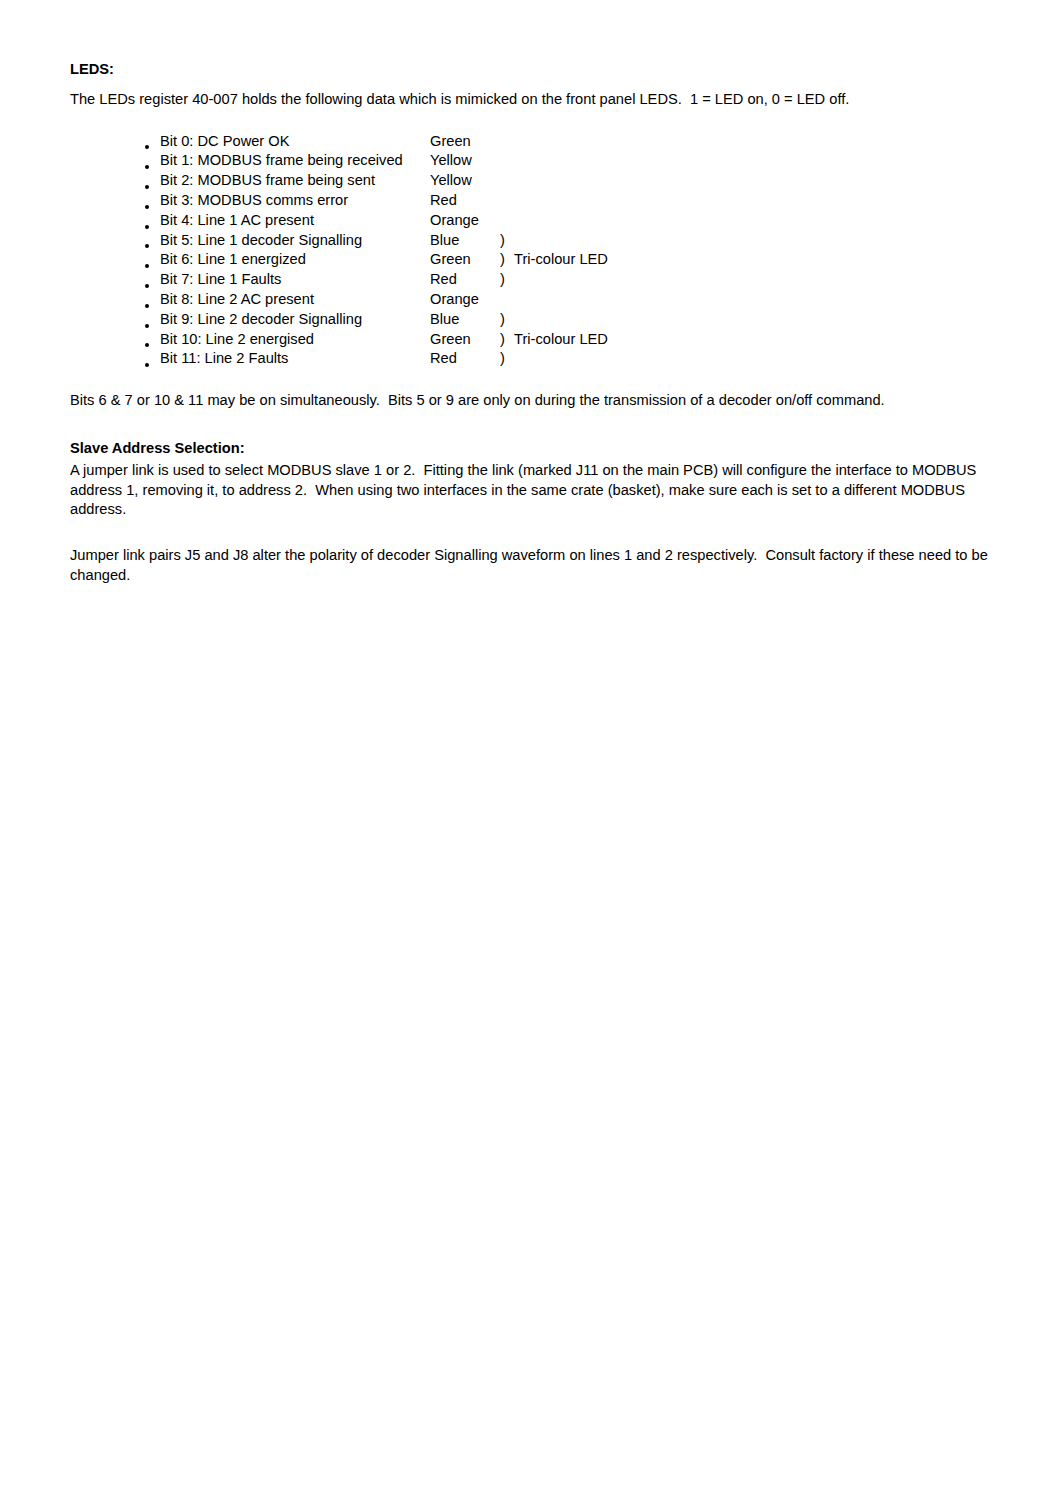LEDS:
The LEDs register 40-007 holds the following data which is mimicked on the front panel LEDS. 1 = LED on, 0 = LED off.
| Bit 0: DC Power OK | Green | | |
| Bit 1: MODBUS frame being received | Yellow | | |
| Bit 2: MODBUS frame being sent | Yellow | | |
| Bit 3: MODBUS comms error | Red | | |
| Bit 4: Line 1 AC present | Orange | | |
| Bit 5: Line 1 decoder Signalling | Blue | ) | |
| Bit 6: Line 1 energized | Green | ) | Tri-colour LED |
| Bit 7: Line 1 Faults | Red | ) | |
| Bit 8: Line 2 AC present | Orange | | |
| Bit 9: Line 2 decoder Signalling | Blue | ) | |
| Bit 10: Line 2 energised | Green | ) | Tri-colour LED |
| Bit 11: Line 2 Faults | Red | ) | |
Bits 6 & 7 or 10 & 11 may be on simultaneously. Bits 5 or 9 are only on during the transmission of a decoder on/off command.
Slave Address Selection:
A jumper link is used to select MODBUS slave 1 or 2. Fitting the link (marked J11 on the main PCB) will configure the interface to MODBUS address 1, removing it, to address 2. When using two interfaces in the same crate (basket), make sure each is set to a different MODBUS address.
Jumper link pairs J5 and J8 alter the polarity of decoder Signalling waveform on lines 1 and 2 respectively. Consult factory if these need to be changed.